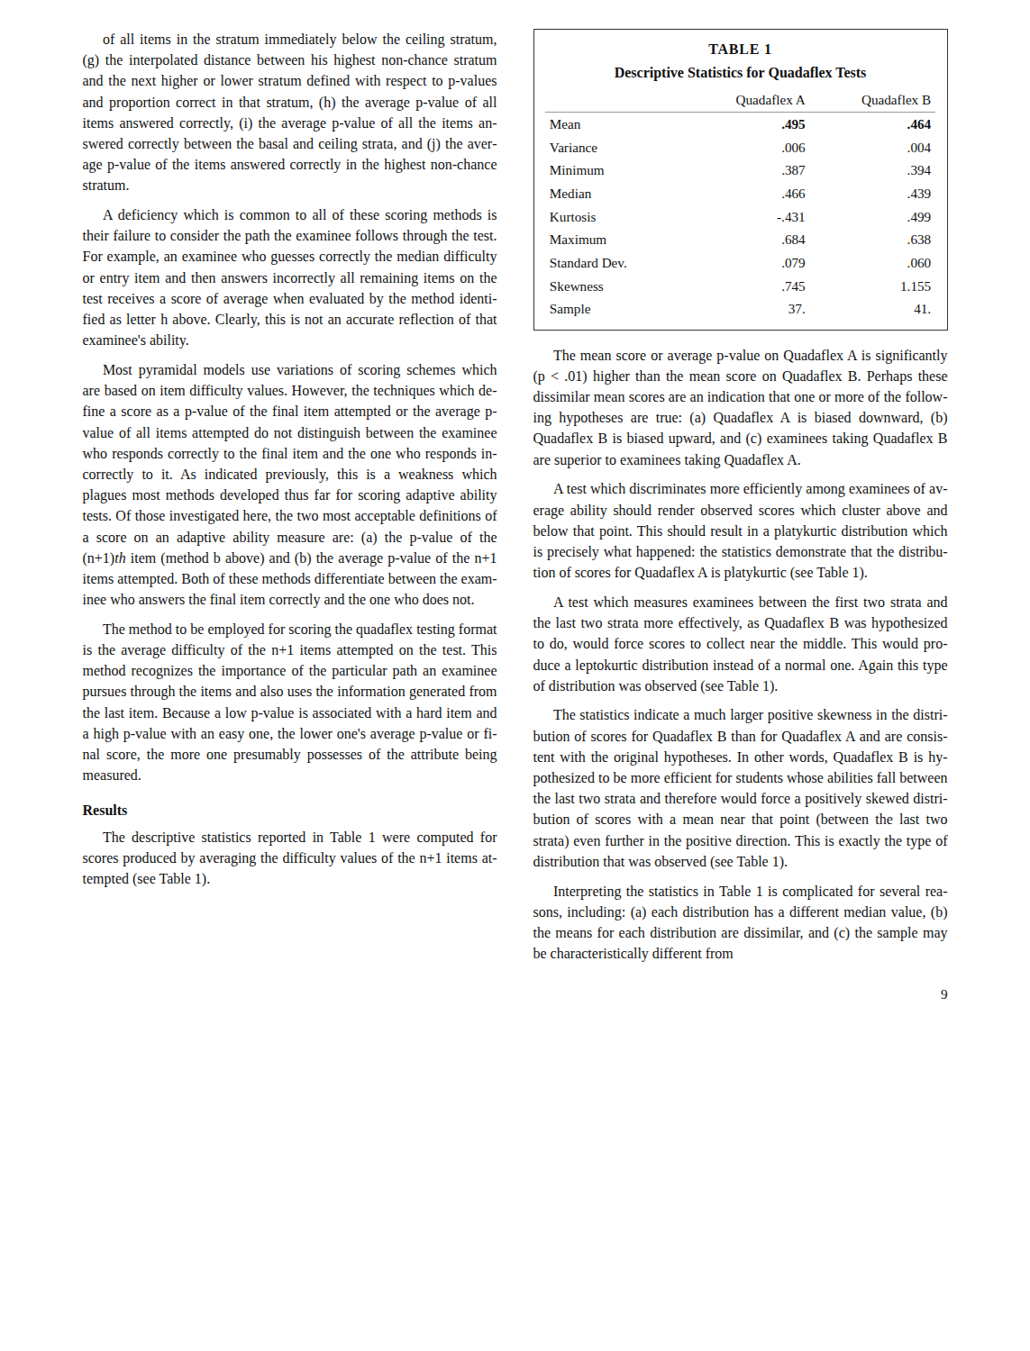of all items in the stratum immediately below the ceiling stratum, (g) the interpolated distance between his highest non-chance stratum and the next higher or lower stratum defined with respect to p-values and proportion correct in that stratum, (h) the average p-value of all items answered correctly, (i) the average p-value of all the items answered correctly between the basal and ceiling strata, and (j) the average p-value of the items answered correctly in the highest non-chance stratum.
A deficiency which is common to all of these scoring methods is their failure to consider the path the examinee follows through the test. For example, an examinee who guesses correctly the median difficulty or entry item and then answers incorrectly all remaining items on the test receives a score of average when evaluated by the method identified as letter h above. Clearly, this is not an accurate reflection of that examinee's ability.
Most pyramidal models use variations of scoring schemes which are based on item difficulty values. However, the techniques which define a score as a p-value of the final item attempted or the average p-value of all items attempted do not distinguish between the examinee who responds correctly to the final item and the one who responds incorrectly to it. As indicated previously, this is a weakness which plagues most methods developed thus far for scoring adaptive ability tests. Of those investigated here, the two most acceptable definitions of a score on an adaptive ability measure are: (a) the p-value of the (n+1)th item (method b above) and (b) the average p-value of the n+1 items attempted. Both of these methods differentiate between the examinee who answers the final item correctly and the one who does not.
The method to be employed for scoring the quadaflex testing format is the average difficulty of the n+1 items attempted on the test. This method recognizes the importance of the particular path an examinee pursues through the items and also uses the information generated from the last item. Because a low p-value is associated with a hard item and a high p-value with an easy one, the lower one's average p-value or final score, the more one presumably possesses of the attribute being measured.
Results
The descriptive statistics reported in Table 1 were computed for scores produced by averaging the difficulty values of the n+1 items attempted (see Table 1).
TABLE 1
Descriptive Statistics for Quadaflex Tests
| | Quadaflex A | Quadaflex B |
| --- | --- | --- |
| Mean | .495 | .464 |
| Variance | .006 | .004 |
| Minimum | .387 | .394 |
| Median | .466 | .439 |
| Kurtosis | -.431 | .499 |
| Maximum | .684 | .638 |
| Standard Dev. | .079 | .060 |
| Skewness | .745 | 1.155 |
| Sample | 37. | 41. |
The mean score or average p-value on Quadaflex A is significantly (p < .01) higher than the mean score on Quadaflex B. Perhaps these dissimilar mean scores are an indication that one or more of the following hypotheses are true: (a) Quadaflex A is biased downward, (b) Quadaflex B is biased upward, and (c) examinees taking Quadaflex B are superior to examinees taking Quadaflex A.
A test which discriminates more efficiently among examinees of average ability should render observed scores which cluster above and below that point. This should result in a platykurtic distribution which is precisely what happened: the statistics demonstrate that the distribution of scores for Quadaflex A is platykurtic (see Table 1).
A test which measures examinees between the first two strata and the last two strata more effectively, as Quadaflex B was hypothesized to do, would force scores to collect near the middle. This would produce a leptokurtic distribution instead of a normal one. Again this type of distribution was observed (see Table 1).
The statistics indicate a much larger positive skewness in the distribution of scores for Quadaflex B than for Quadaflex A and are consistent with the original hypotheses. In other words, Quadaflex B is hypothesized to be more efficient for students whose abilities fall between the last two strata and therefore would force a positively skewed distribution of scores with a mean near that point (between the last two strata) even further in the positive direction. This is exactly the type of distribution that was observed (see Table 1).
Interpreting the statistics in Table 1 is complicated for several reasons, including: (a) each distribution has a different median value, (b) the means for each distribution are dissimilar, and (c) the sample may be characteristically different from
9